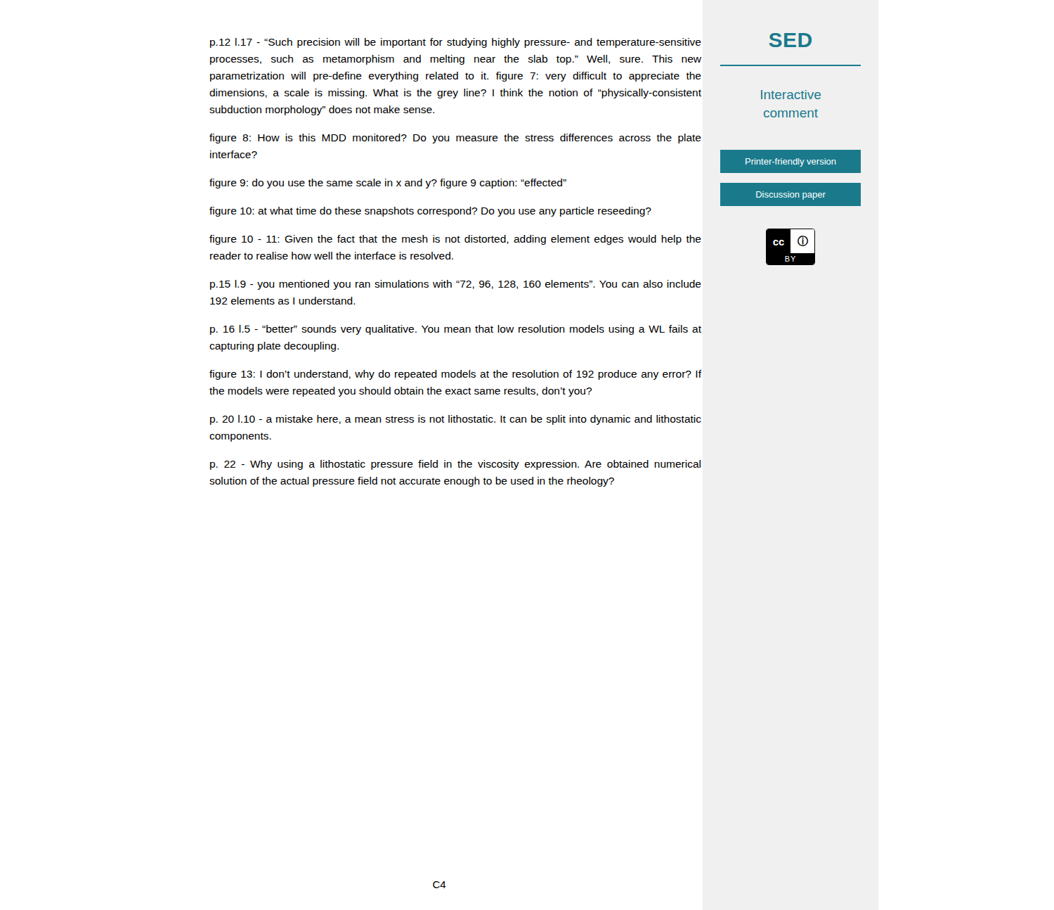SED
Interactive
comment
Printer-friendly version Discussion paper
cc
ⓘ
BY
p.12 l.17 - “Such precision will be important for studying highly pressure- and temperature-sensitive processes, such as metamorphism and melting near the slab top.” Well, sure. This new parametrization will pre-define everything related to it. figure 7: very difficult to appreciate the dimensions, a scale is missing. What is the grey line? I think the notion of “physically-consistent subduction morphology” does not make sense.
figure 8: How is this MDD monitored? Do you measure the stress differences across the plate interface?
figure 9: do you use the same scale in x and y? figure 9 caption: “effected”
figure 10: at what time do these snapshots correspond? Do you use any particle reseeding?
figure 10 - 11: Given the fact that the mesh is not distorted, adding element edges would help the reader to realise how well the interface is resolved.
p.15 l.9 - you mentioned you ran simulations with “72, 96, 128, 160 elements”. You can also include 192 elements as I understand.
p. 16 l.5 - “better” sounds very qualitative. You mean that low resolution models using a WL fails at capturing plate decoupling.
figure 13: I don’t understand, why do repeated models at the resolution of 192 produce any error? If the models were repeated you should obtain the exact same results, don’t you?
p. 20 l.10 - a mistake here, a mean stress is not lithostatic. It can be split into dynamic and lithostatic components.
p. 22 - Why using a lithostatic pressure field in the viscosity expression. Are obtained numerical solution of the actual pressure field not accurate enough to be used in the rheology?
C4